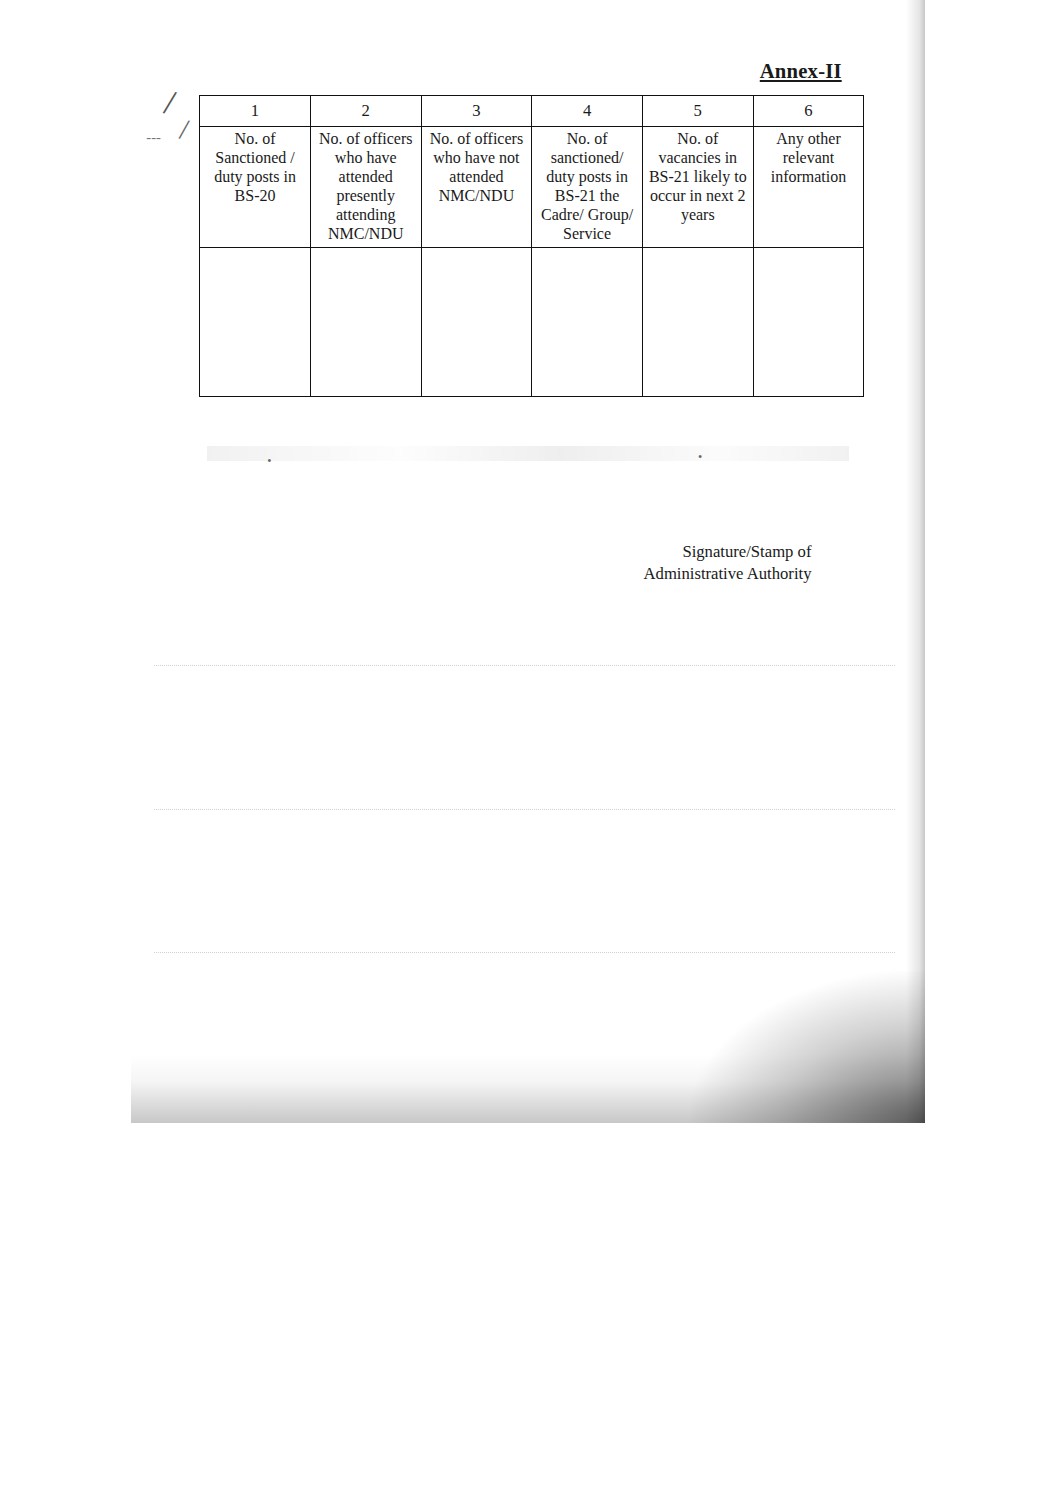/
/
---
Annex-II
| 1 | 2 | 3 | 4 | 5 | 6 |
| --- | --- | --- | --- | --- | --- |
| No. of Sanctioned / duty posts in BS-20 | No. of officers who have attended presently attending NMC/NDU | No. of officers who have not attended NMC/NDU | No. of sanctioned/ duty posts in BS-21 the Cadre/ Group/ Service | No. of vacancies in BS-21 likely to occur in next 2 years | Any other relevant information |
•
•
Signature/Stamp of
Administrative Authority